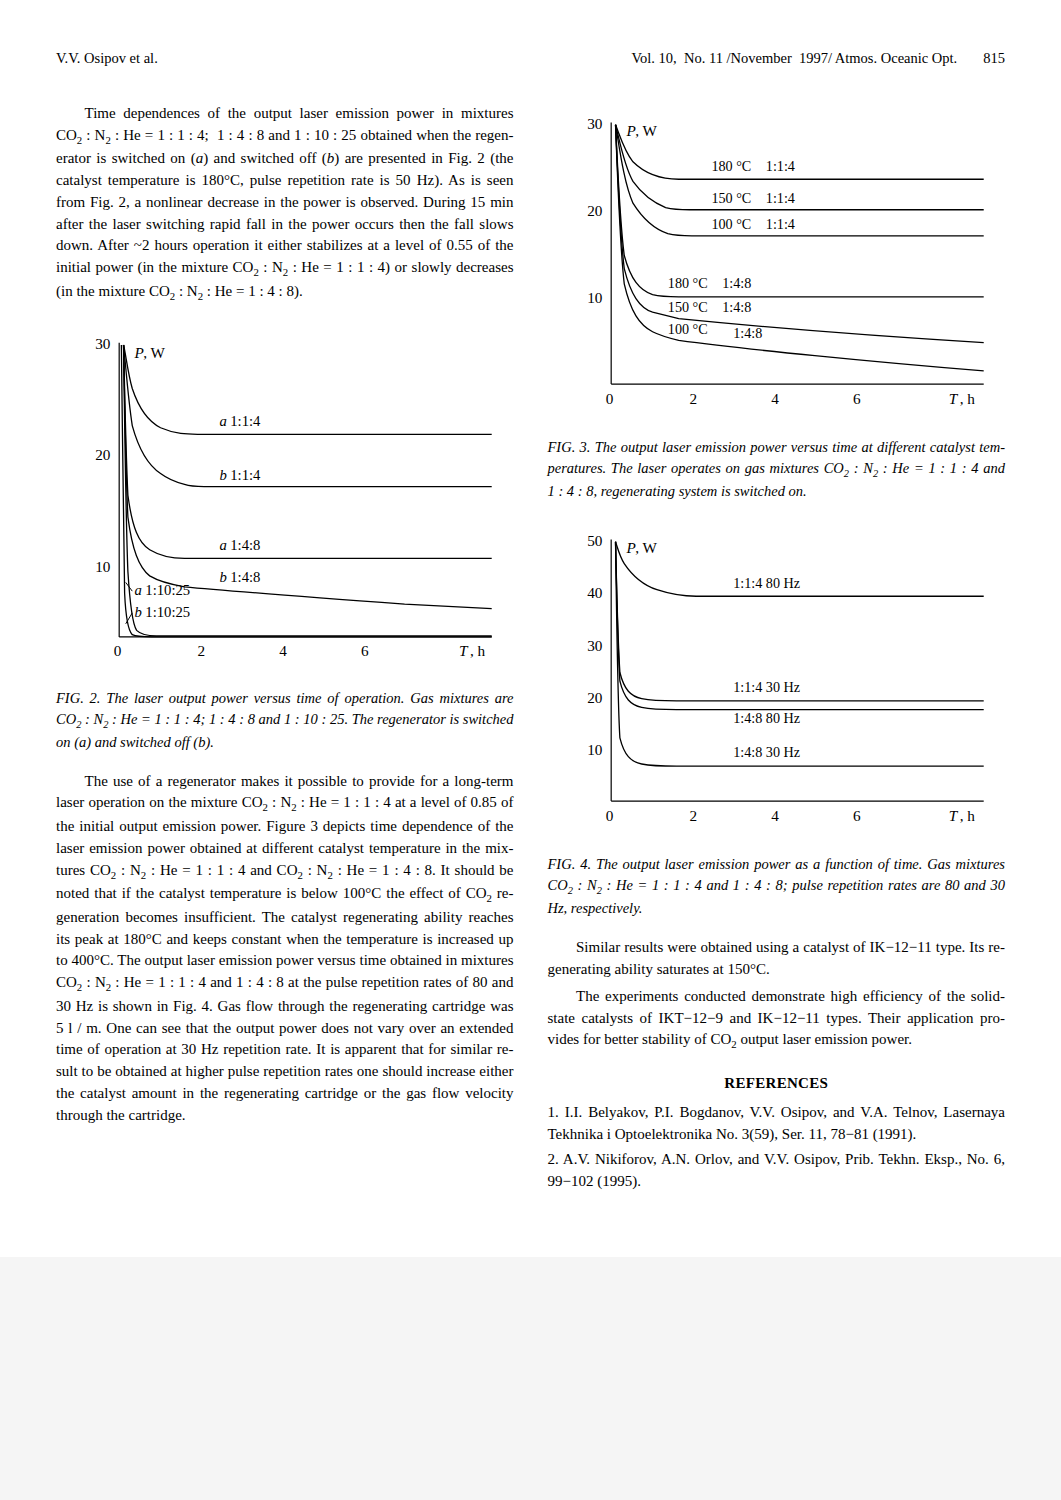V.V. Osipov et al. Vol. 10, No. 11 /November 1997/ Atmos. Oceanic Opt. 815
Time dependences of the output laser emission power in mixtures CO2 : N2 : He = 1 : 1 : 4; 1 : 4 : 8 and 1 : 10 : 25 obtained when the regenerator is switched on (a) and switched off (b) are presented in Fig. 2 (the catalyst temperature is 180°C, pulse repetition rate is 50 Hz). As is seen from Fig. 2, a nonlinear decrease in the power is observed. During 15 min after the laser switching rapid fall in the power occurs then the fall slows down. After ~2 hours operation it either stabilizes at a level of 0.55 of the initial power (in the mixture CO2 : N2 : He = 1 : 1 : 4) or slowly decreases (in the mixture CO2 : N2 : He = 1 : 4 : 8).
30 20 10 0 2 4 6 T , h P , W a1:1:4 b1:1:4 a1:4:8 b1:4:8 a1:10:25 b1:10:25
FIG. 2. The laser output power versus time of operation. Gas mixtures are CO2 : N2 : He = 1 : 1 : 4; 1 : 4 : 8 and 1 : 10 : 25. The regenerator is switched on (a) and switched off (b).
The use of a regenerator makes it possible to provide for a long-term laser operation on the mixture CO2 : N2 : He = 1 : 1 : 4 at a level of 0.85 of the initial output emission power. Figure 3 depicts time dependence of the laser emission power obtained at different catalyst temperature in the mixtures CO2 : N2 : He = 1 : 1 : 4 and CO2 : N2 : He = 1 : 4 : 8. It should be noted that if the catalyst temperature is below 100°C the effect of CO2 regeneration becomes insufficient. The catalyst regenerating ability reaches its peak at 180°C and keeps constant when the temperature is increased up to 400°C. The output laser emission power versus time obtained in mixtures CO2 : N2 : He = 1 : 1 : 4 and 1 : 4 : 8 at the pulse repetition rates of 80 and 30 Hz is shown in Fig. 4. Gas flow through the regenerating cartridge was 5 l / m. One can see that the output power does not vary over an extended time of operation at 30 Hz repetition rate. It is apparent that for similar result to be obtained at higher pulse repetition rates one should increase either the catalyst amount in the regenerating cartridge or the gas flow velocity through the cartridge.
30 20 10 0 2 4 6 T , h P , W 180 °C1:1:4 150 °C1:1:4 100 °C1:1:4 180 °C1:4:8 150 °C1:4:8 100 °C1:4:8
FIG. 3. The output laser emission power versus time at different catalyst temperatures. The laser operates on gas mixtures CO2 : N2 : He = 1 : 1 : 4 and 1 : 4 : 8, regenerating system is switched on.
50 40 30 20 10 0 2 4 6 T , h P , W 1:1:4 80 Hz 1:1:4 30 Hz 1:4:8 80 Hz 1:4:8 30 Hz
FIG. 4. The output laser emission power as a function of time. Gas mixtures CO2 : N2 : He = 1 : 1 : 4 and 1 : 4 : 8; pulse repetition rates are 80 and 30 Hz, respectively.
Similar results were obtained using a catalyst of IK−12−11 type. Its regenerating ability saturates at 150°C.
The experiments conducted demonstrate high efficiency of the solid-state catalysts of IKT−12−9 and IK−12−11 types. Their application provides for better stability of CO2 output laser emission power.
REFERENCES
1. I.I. Belyakov, P.I. Bogdanov, V.V. Osipov, and V.A. Telnov, Lasernaya Tekhnika i Optoelektronika No. 3(59), Ser. 11, 78−81 (1991).
2. A.V. Nikiforov, A.N. Orlov, and V.V. Osipov, Prib. Tekhn. Eksp., No. 6, 99−102 (1995).